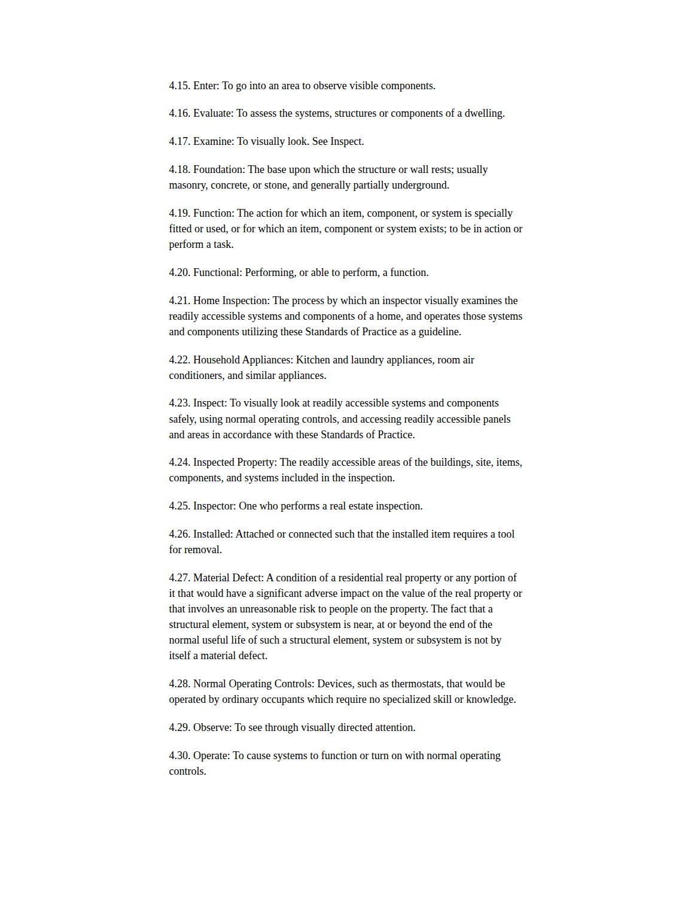4.15. Enter: To go into an area to observe visible components.
4.16. Evaluate: To assess the systems, structures or components of a dwelling.
4.17. Examine: To visually look. See Inspect.
4.18. Foundation: The base upon which the structure or wall rests; usually masonry, concrete, or stone, and generally partially underground.
4.19. Function: The action for which an item, component, or system is specially fitted or used, or for which an item, component or system exists; to be in action or perform a task.
4.20. Functional: Performing, or able to perform, a function.
4.21. Home Inspection: The process by which an inspector visually examines the readily accessible systems and components of a home, and operates those systems and components utilizing these Standards of Practice as a guideline.
4.22. Household Appliances: Kitchen and laundry appliances, room air conditioners, and similar appliances.
4.23. Inspect: To visually look at readily accessible systems and components safely, using normal operating controls, and accessing readily accessible panels and areas in accordance with these Standards of Practice.
4.24. Inspected Property: The readily accessible areas of the buildings, site, items, components, and systems included in the inspection.
4.25. Inspector: One who performs a real estate inspection.
4.26. Installed: Attached or connected such that the installed item requires a tool for removal.
4.27. Material Defect: A condition of a residential real property or any portion of it that would have a significant adverse impact on the value of the real property or that involves an unreasonable risk to people on the property. The fact that a structural element, system or subsystem is near, at or beyond the end of the normal useful life of such a structural element, system or subsystem is not by itself a material defect.
4.28. Normal Operating Controls: Devices, such as thermostats, that would be operated by ordinary occupants which require no specialized skill or knowledge.
4.29. Observe: To see through visually directed attention.
4.30. Operate: To cause systems to function or turn on with normal operating controls.